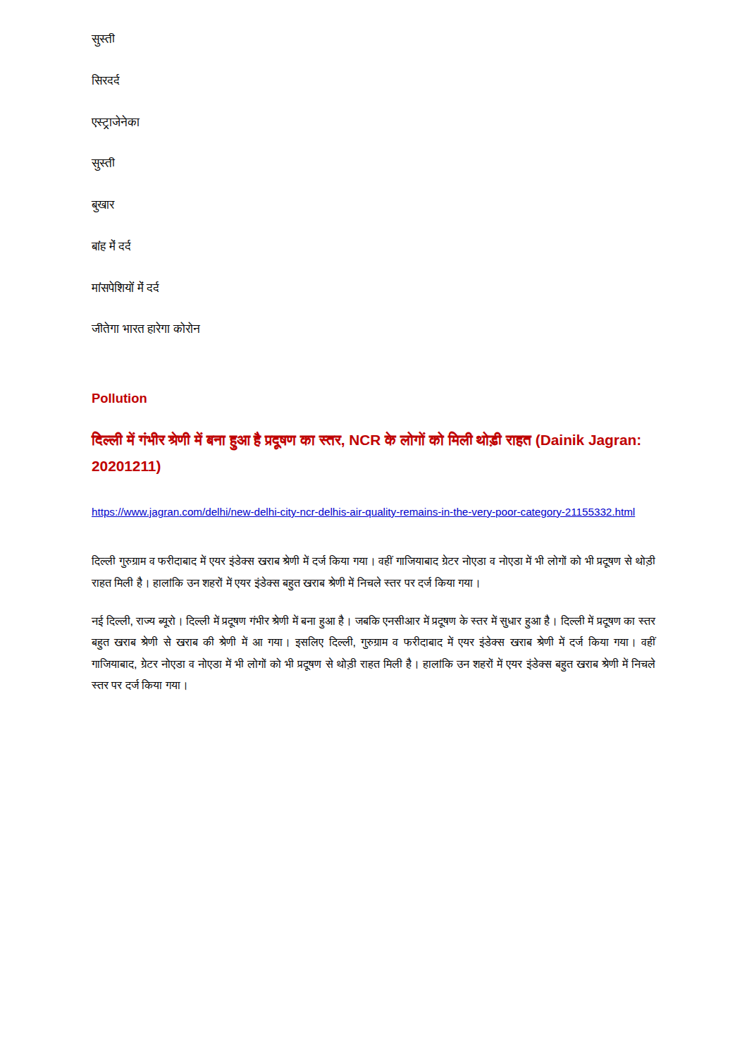सुस्ती
सिरदर्द
एस्ट्राजेनेका
सुस्ती
बुखार
बांह में दर्द
मांसपेशियों में दर्द
जीतेगा भारत हारेगा कोरोन
Pollution
दिल्ली में गंभीर श्रेणी में बना हुआ है प्रदूषण का स्तर, NCR के लोगों को मिली थोड़ी राहत (Dainik Jagran: 20201211)
https://www.jagran.com/delhi/new-delhi-city-ncr-delhis-air-quality-remains-in-the-very-poor-category-21155332.html
दिल्ली गुरुग्राम व फरीदाबाद में एयर इंडेक्स खराब श्रेणी में दर्ज किया गया। वहीं गाजियाबाद ग्रेटर नोएडा व नोएडा में भी लोगों को भी प्रदूषण से थोड़ी राहत मिली है। हालांकि उन शहरों में एयर इंडेक्स बहुत खराब श्रेणी में निचले स्तर पर दर्ज किया गया।
नई दिल्ली, राज्य ब्यूरो। दिल्ली में प्रदूषण गंभीर श्रेणी में बना हुआ है। जबकि एनसीआर में प्रदूषण के स्तर में सुधार हुआ है। दिल्ली में प्रदूषण का स्तर बहुत खराब श्रेणी से खराब की श्रेणी में आ गया। इसलिए दिल्ली, गुरुग्राम व फरीदाबाद में एयर इंडेक्स खराब श्रेणी में दर्ज किया गया। वहीं गाजियाबाद, ग्रेटर नोएडा व नोएडा में भी लोगों को भी प्रदूषण से थोड़ी राहत मिली है। हालांकि उन शहरों में एयर इंडेक्स बहुत खराब श्रेणी में निचले स्तर पर दर्ज किया गया।